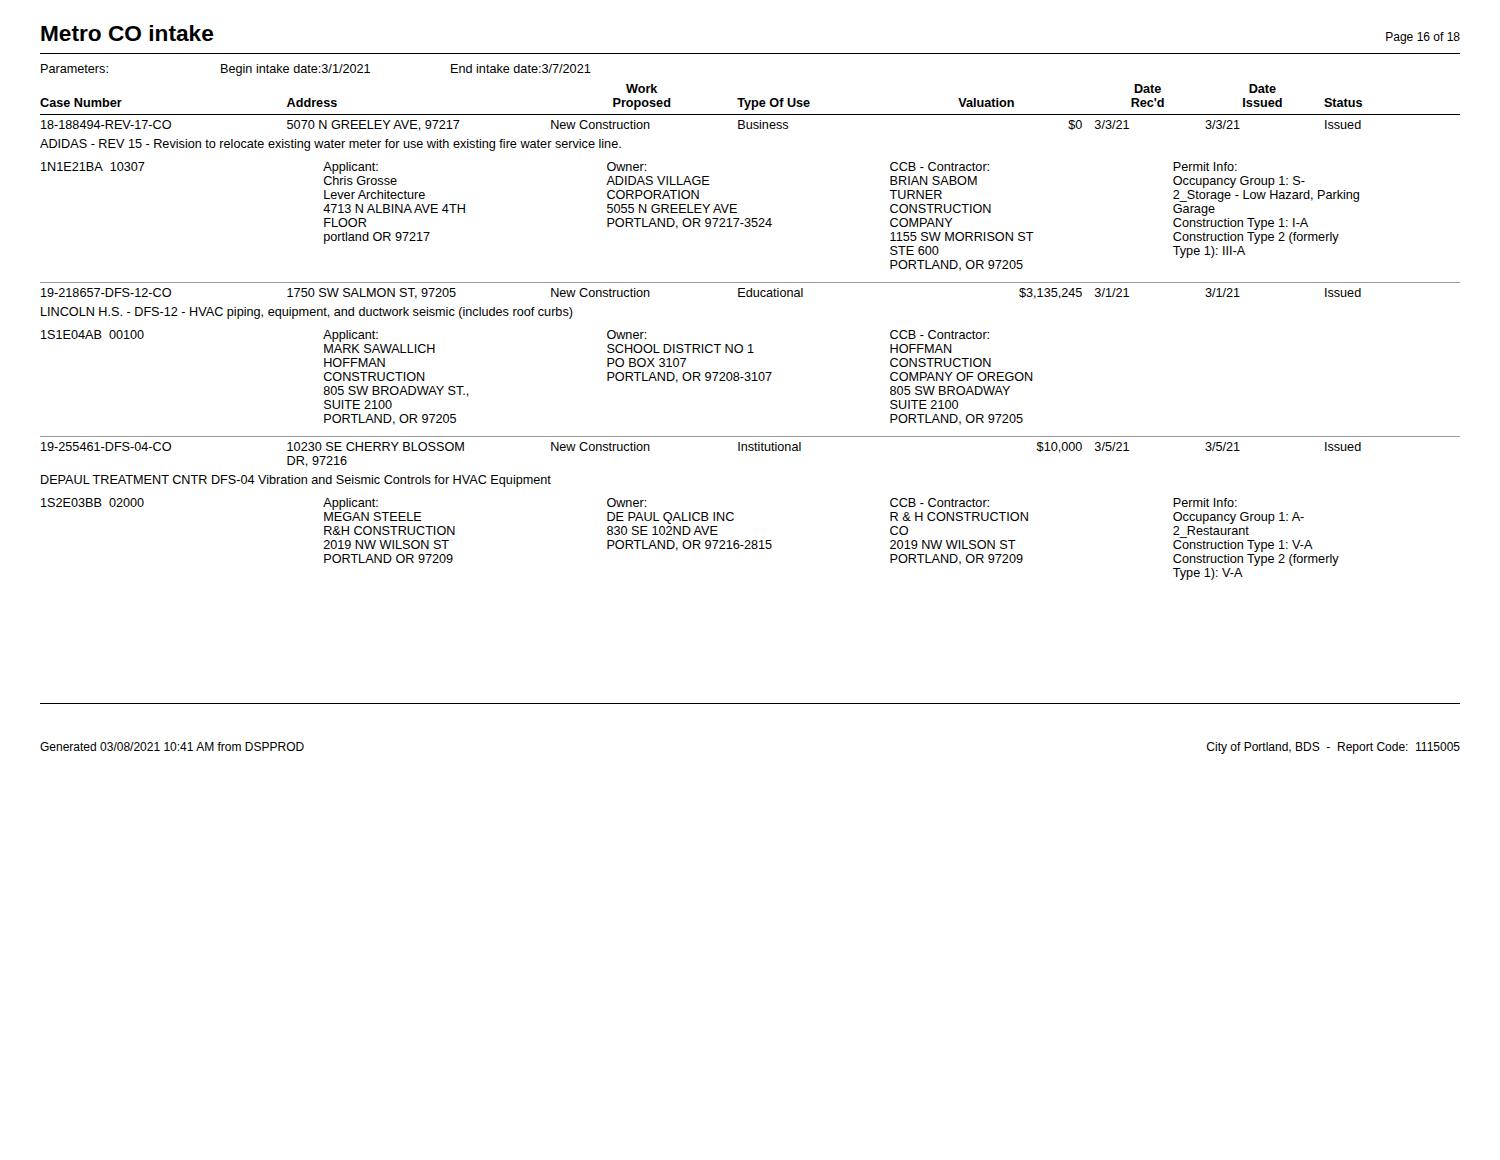Metro CO intake
Page 16 of 18
Parameters:
Begin intake date:3/1/2021
End intake date:3/7/2021
| Case Number | Address | Work Proposed | Type Of Use | Valuation | Date Rec'd | Date Issued | Status |
| --- | --- | --- | --- | --- | --- | --- | --- |
| 18-188494-REV-17-CO | 5070 N GREELEY AVE, 97217 | New Construction | Business | $0 | 3/3/21 | 3/3/21 | Issued |
| ADIDAS - REV 15 - Revision to relocate existing water meter for use with existing fire water service line. |
| / 1N1E21BA 10307 / Applicant: Chris Grosse Lever Architecture 4713 N ALBINA AVE 4TH FLOOR portland OR 97217 / Owner: ADIDAS VILLAGE CORPORATION 5055 N GREELEY AVE PORTLAND, OR 97217-3524 / CCB - Contractor: BRIAN SABOM TURNER CONSTRUCTION COMPANY 1155 SW MORRISON ST STE 600 PORTLAND, OR 97205 / Permit Info: Occupancy Group 1: S- 2_Storage - Low Hazard, Parking Garage Construction Type 1: I-A Construction Type 2 (formerly Type 1): III-A / |
| 19-218657-DFS-12-CO | 1750 SW SALMON ST, 97205 | New Construction | Educational | $3,135,245 | 3/1/21 | 3/1/21 | Issued |
| LINCOLN H.S. - DFS-12 - HVAC piping, equipment, and ductwork seismic (includes roof curbs) |
| / 1S1E04AB 00100 / Applicant: MARK SAWALLICH HOFFMAN CONSTRUCTION 805 SW BROADWAY ST., SUITE 2100 PORTLAND, OR 97205 / Owner: SCHOOL DISTRICT NO 1 PO BOX 3107 PORTLAND, OR 97208-3107 / CCB - Contractor: HOFFMAN CONSTRUCTION COMPANY OF OREGON 805 SW BROADWAY SUITE 2100 PORTLAND, OR 97205 / / |
| 19-255461-DFS-04-CO | 10230 SE CHERRY BLOSSOM DR, 97216 | New Construction | Institutional | $10,000 | 3/5/21 | 3/5/21 | Issued |
| DEPAUL TREATMENT CNTR DFS-04 Vibration and Seismic Controls for HVAC Equipment |
| / 1S2E03BB 02000 / Applicant: MEGAN STEELE R&H CONSTRUCTION 2019 NW WILSON ST PORTLAND OR 97209 / Owner: DE PAUL QALICB INC 830 SE 102ND AVE PORTLAND, OR 97216-2815 / CCB - Contractor: R & H CONSTRUCTION CO 2019 NW WILSON ST PORTLAND, OR 97209 / Permit Info: Occupancy Group 1: A- 2_Restaurant Construction Type 1: V-A Construction Type 2 (formerly Type 1): V-A / |
Generated 03/08/2021 10:41 AM from DSPPROD
City of Portland, BDS - Report Code: 1115005